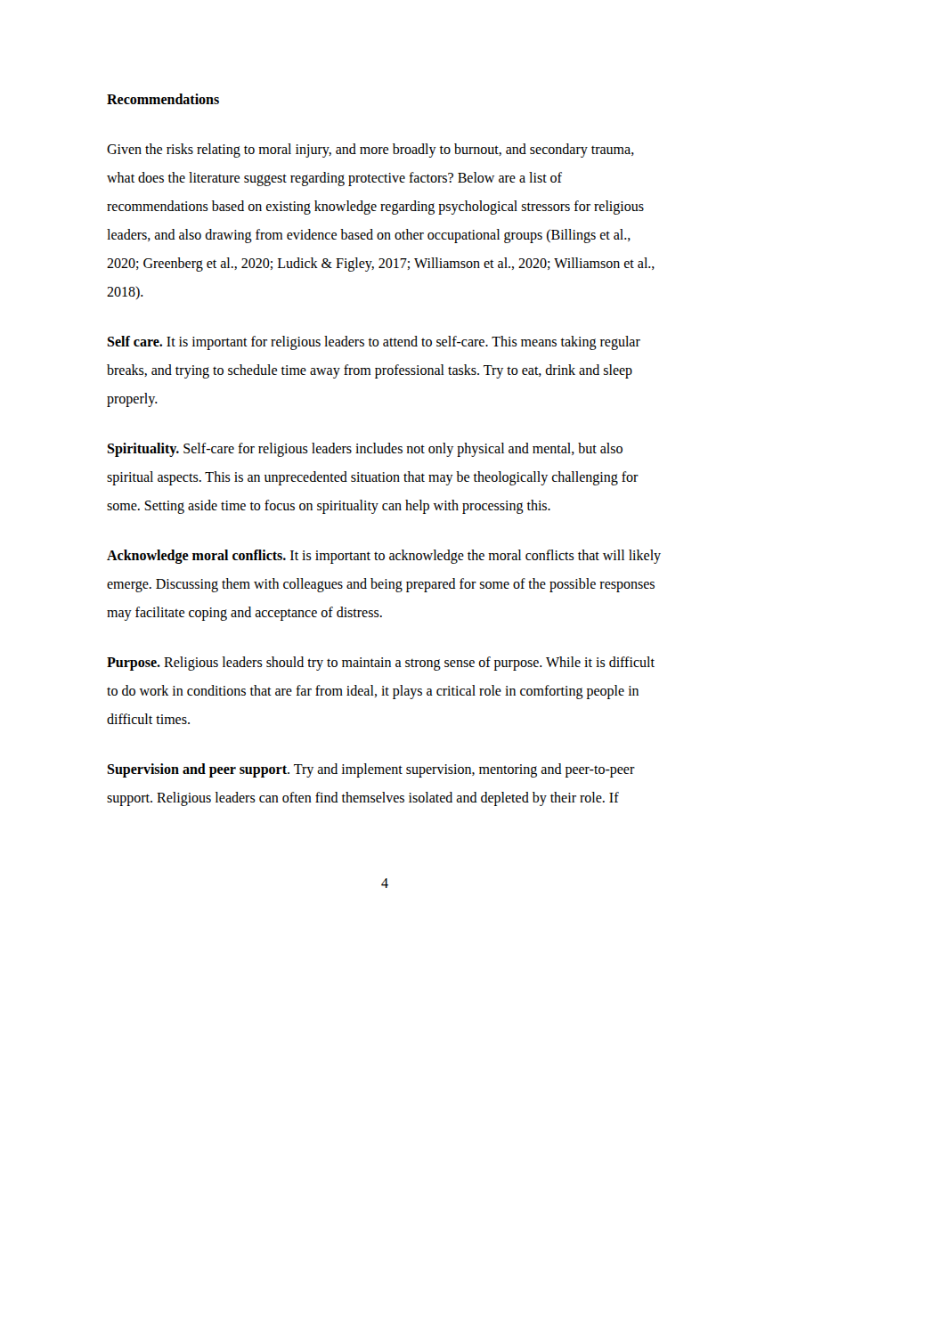Recommendations
Given the risks relating to moral injury, and more broadly to burnout, and secondary trauma, what does the literature suggest regarding protective factors? Below are a list of recommendations based on existing knowledge regarding psychological stressors for religious leaders, and also drawing from evidence based on other occupational groups (Billings et al., 2020; Greenberg et al., 2020; Ludick & Figley, 2017; Williamson et al., 2020; Williamson et al., 2018).
Self care. It is important for religious leaders to attend to self-care. This means taking regular breaks, and trying to schedule time away from professional tasks. Try to eat, drink and sleep properly.
Spirituality. Self-care for religious leaders includes not only physical and mental, but also spiritual aspects. This is an unprecedented situation that may be theologically challenging for some. Setting aside time to focus on spirituality can help with processing this.
Acknowledge moral conflicts. It is important to acknowledge the moral conflicts that will likely emerge. Discussing them with colleagues and being prepared for some of the possible responses may facilitate coping and acceptance of distress.
Purpose. Religious leaders should try to maintain a strong sense of purpose. While it is difficult to do work in conditions that are far from ideal, it plays a critical role in comforting people in difficult times.
Supervision and peer support. Try and implement supervision, mentoring and peer-to-peer support. Religious leaders can often find themselves isolated and depleted by their role. If
4